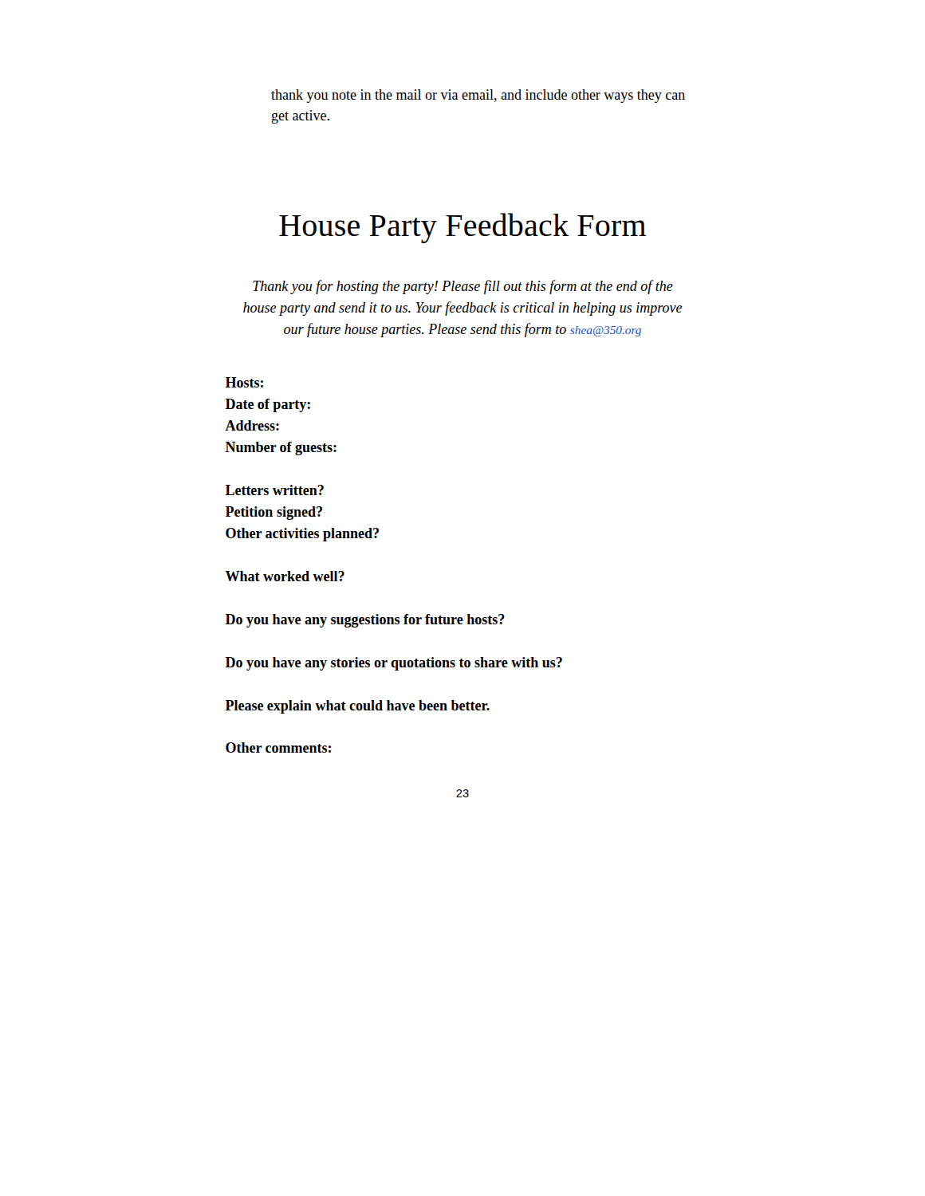thank you note in the mail or via email, and include other ways they can get active.
House Party Feedback Form
Thank you for hosting the party! Please fill out this form at the end of the house party and send it to us. Your feedback is critical in helping us improve our future house parties. Please send this form to shea@350.org
Hosts:
Date of party:
Address:
Number of guests:
Letters written?
Petition signed?
Other activities planned?
What worked well?
Do you have any suggestions for future hosts?
Do you have any stories or quotations to share with us?
Please explain what could have been better.
Other comments:
23